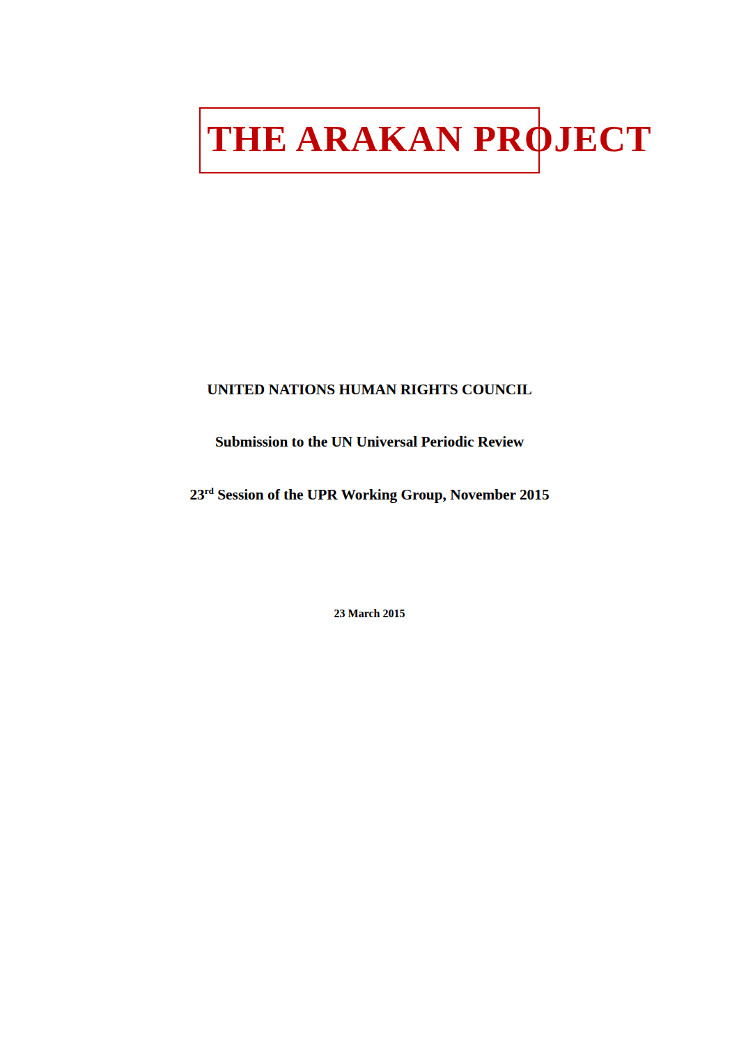THE ARAKAN PROJECT
UNITED NATIONS HUMAN RIGHTS COUNCIL
Submission to the UN Universal Periodic Review
23rd Session of the UPR Working Group, November 2015
23 March 2015